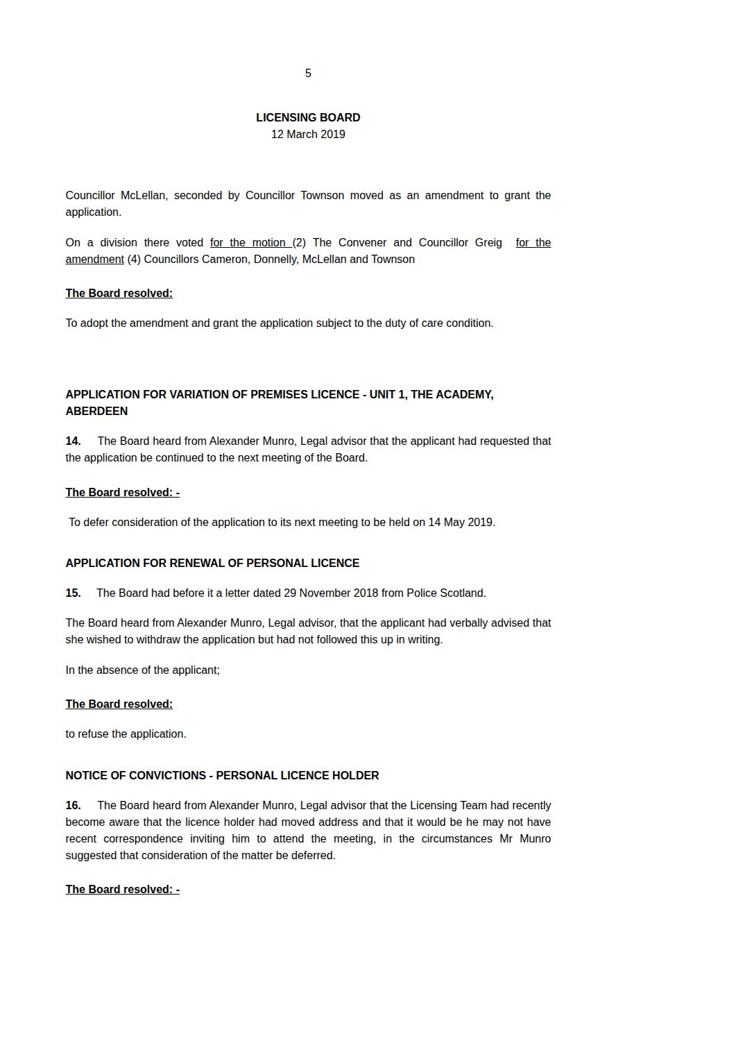5
LICENSING BOARD
12 March 2019
Councillor McLellan, seconded by Councillor Townson moved as an amendment to grant the application.
On a division there voted for the motion (2) The Convener and Councillor Greig for the amendment (4) Councillors Cameron, Donnelly, McLellan and Townson
The Board resolved:
To adopt the amendment and grant the application subject to the duty of care condition.
APPLICATION FOR VARIATION OF PREMISES LICENCE - UNIT 1, THE ACADEMY, ABERDEEN
14. The Board heard from Alexander Munro, Legal advisor that the applicant had requested that the application be continued to the next meeting of the Board.
The Board resolved: -
To defer consideration of the application to its next meeting to be held on 14 May 2019.
APPLICATION FOR RENEWAL OF PERSONAL LICENCE
15. The Board had before it a letter dated 29 November 2018 from Police Scotland.
The Board heard from Alexander Munro, Legal advisor, that the applicant had verbally advised that she wished to withdraw the application but had not followed this up in writing.
In the absence of the applicant;
The Board resolved:
to refuse the application.
NOTICE OF CONVICTIONS - PERSONAL LICENCE HOLDER
16. The Board heard from Alexander Munro, Legal advisor that the Licensing Team had recently become aware that the licence holder had moved address and that it would be he may not have recent correspondence inviting him to attend the meeting, in the circumstances Mr Munro suggested that consideration of the matter be deferred.
The Board resolved: -